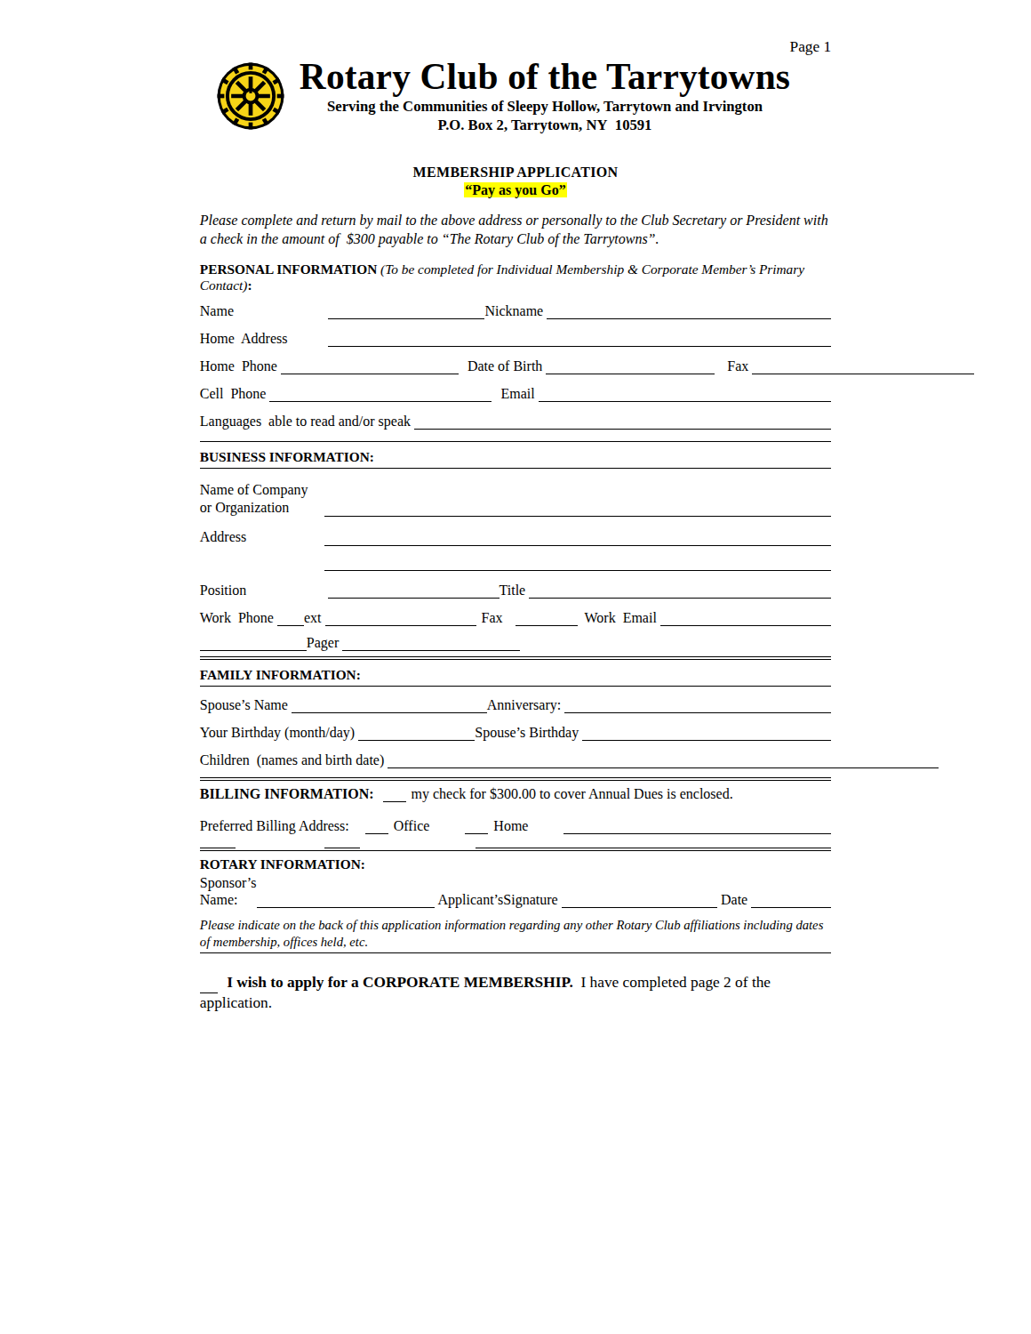Page 1
Rotary Club of the Tarrytowns
Serving the Communities of Sleepy Hollow, Tarrytown and Irvington
P.O. Box 2, Tarrytown, NY 10591
MEMBERSHIP APPLICATION
“Pay as you Go”
Please complete and return by mail to the above address or personally to the Club Secretary or President with a check in the amount of $300 payable to “The Rotary Club of the Tarrytowns”.
PERSONAL INFORMATION (To be completed for Individual Membership & Corporate Member’s Primary Contact):
Name Nickname
Home Address
Home Phone Date of Birth Fax
Cell Phone Email
Languages able to read and/or speak
BUSINESS INFORMATION:
Name of Company
or Organization
Address
Position Title
Work Phone ext Fax Work Email
Pager
FAMILY INFORMATION:
Spouse’s Name Anniversary:
Your Birthday (month/day) Spouse’s Birthday
Children (names and birth date)
BILLING INFORMATION: my check for $300.00 to cover Annual Dues is enclosed.
Preferred Billing Address: Office Home
ROTARY INFORMATION:
Sponsor’s Name: Applicant’s Signature Date
Please indicate on the back of this application information regarding any other Rotary Club affiliations including dates of membership, offices held, etc.
I wish to apply for a CORPORATE MEMBERSHIP. I have completed page 2 of the application.